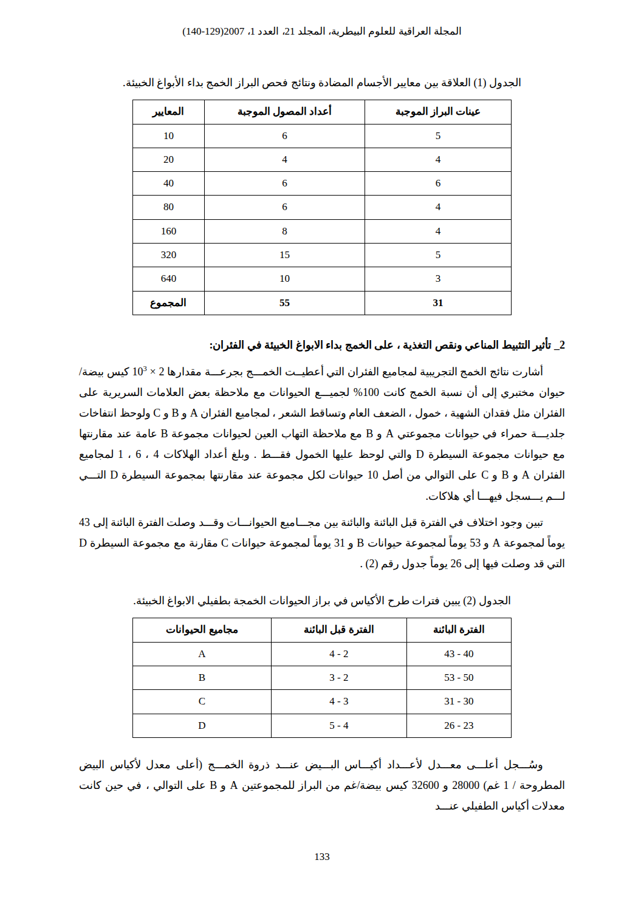المجلة العراقية للعلوم البيطرية، المجلد 21، العدد 1، 2007(129-140)
الجدول (1) العلاقة بين معايير الأجسام المضادة ونتائج فحص البراز الخمج بداء الأبواغ الخبيئة.
| عينات البراز الموجبة | أعداد المصول الموجبة | المعايير |
| --- | --- | --- |
| 5 | 6 | 10 |
| 4 | 4 | 20 |
| 6 | 6 | 40 |
| 4 | 6 | 80 |
| 4 | 8 | 160 |
| 5 | 15 | 320 |
| 3 | 10 | 640 |
| 31 | 55 | المجموع |
2_ تأثير التثبيط المناعي ونقص التغذية ، على الخمج بداء الابواغ الخبيئة في الفئران:
أشارت نتائج الخمج التجريبية لمجاميع الفئران التي أعطيــت الخمـــج بجرعـــة مقدارها 2 × 103 كيس بيضة/حيوان مختبري إلى أن نسبة الخمج كانت 100% لجميـــع الحيوانات مع ملاحظة بعض العلامات السريرية على الفئران مثل فقدان الشهية ، خمول ، الضعف العام وتساقط الشعر ، لمجاميع الفئران A و B و C ولوحظ انتفاخات جلديـــة حمراء في حيوانات مجموعتي A و B مع ملاحظة التهاب العين لحيوانات مجموعة B عامة عند مقارنتها مع حيوانات مجموعة السيطرة D والتي لوحظ عليها الخمول فقـــط . وبلغ أعداد الهلاكات 4 ، 6 ، 1 لمجاميع الفئران A و B و C على التوالي من أصل 10 حيوانات لكل مجموعة عند مقارنتها بمجموعة السيطرة D التـــي لـــم يـــسجل فيهـــا أي هلاكات.
تبين وجود اختلاف في الفترة قبل البائنة والبائنة بين مجـــاميع الحيوانـــات وقـــد وصلت الفترة البائنة إلى 43 يوماً لمجموعة A و 53 يوماً لمجموعة حيوانات B و 31 يوماً لمجموعة حيوانات C مقارنة مع مجموعة السيطرة D التي قد وصلت فيها إلى 26 يوماً جدول رقم (2) .
الجدول (2) يبين فترات طرح الأكياس في براز الحيوانات الخمجة بطفيلي الابواغ الخبيئة.
| الفترة البائنة | الفترة قبل البائنة | مجاميع الحيوانات |
| --- | --- | --- |
| 40 - 43 | 2 - 4 | A |
| 50 - 53 | 2 - 3 | B |
| 30 - 31 | 3 - 4 | C |
| 23 - 26 | 4 - 5 | D |
وسُـــجل أعلـــى معـــدل لأعـــداد أكيـــاس البـــيض عنـــد ذروة الخمـــج (أعلى معدل لأكياس البيض المطروحة / 1 غم) 28000 و 32600 كيس بيضة/غم من البراز للمجموعتين A و B على التوالي ، في حين كانت معدلات أكياس الطفيلي عنـــد
133